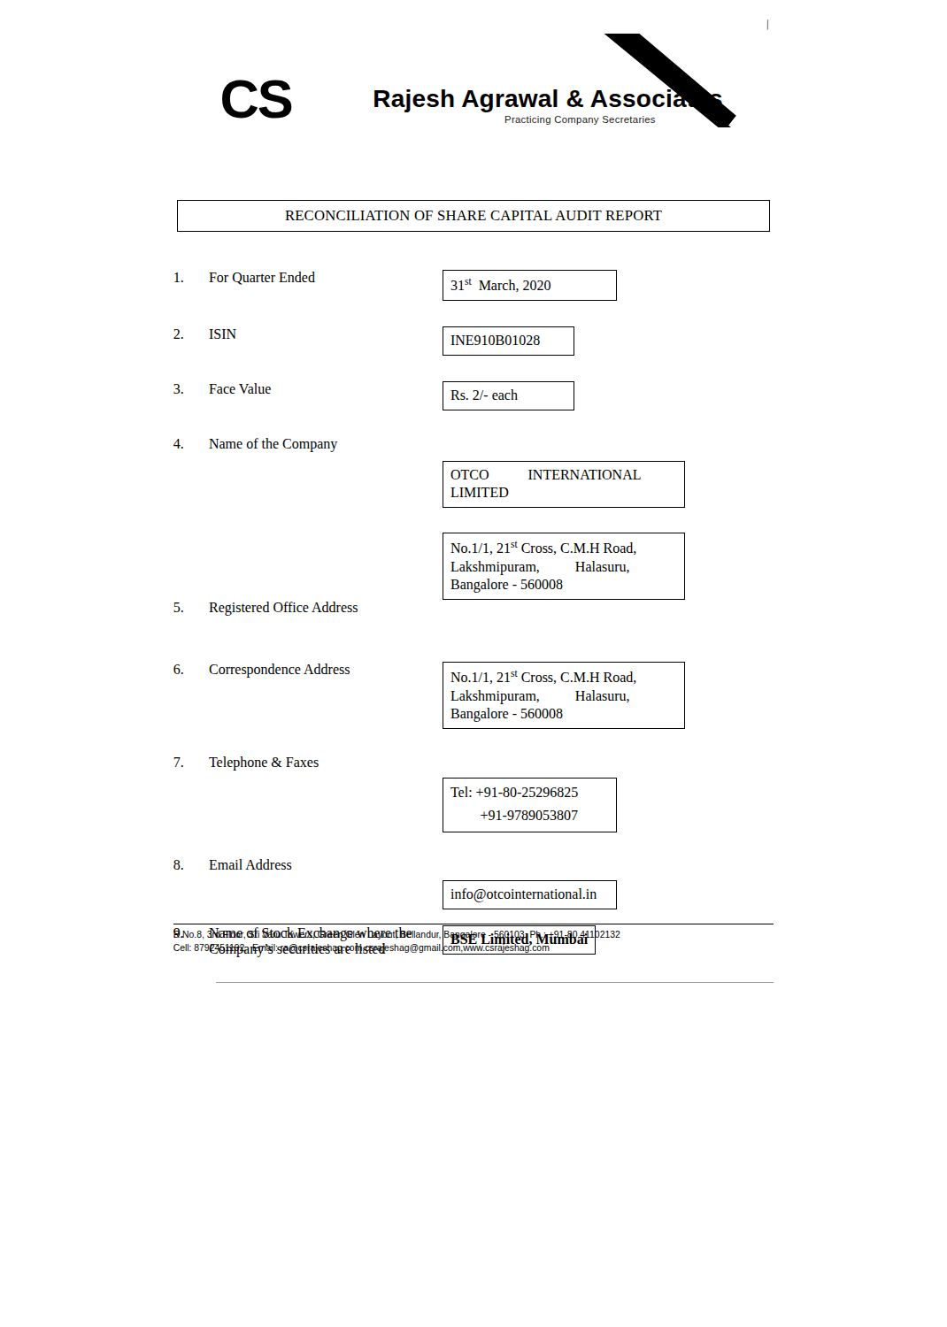CS
Rajesh Agrawal & Associates
Practicing Company Secretaries
\
RECONCILIATION OF SHARE CAPITAL AUDIT REPORT
| 1. | For Quarter Ended | 31 st March, 2020 |
| 2. | ISIN | INE910B01028 |
| 3. | Face Value | Rs. 2/- each |
| 4. | Name of the Company | |
| | | OTCO INTERNATIONAL LIMITED |
| | | No.1/1, 21 st Cross, C.M.H Road, Lakshmipuram, Halasuru, Bangalore - 560008 |
| 5. | Registered Office Address | |
| 6. | Correspondence Address | No.1/1, 21 st Cross, C.M.H Road, Lakshmipuram, Halasuru, Bangalore - 560008 |
| 7. | Telephone & Faxes | |
| | | Tel: +91-80-25296825 +91-9789053807 |
| 8. | Email Address | |
| | | info@otcointernational.in |
| 9. | Name of Stock Exchange where the Company’s securities are listed | BSE Limited, Mumbai |
R.No.8, 3rd Floor, Sri Varu Towers, Green Glen Layout, Bellandur, Bangalore - 560103, Ph.: +91-80 41102132
Cell: 8792451192, Email: ra@csrajeshag.com,csrajeshag@gmail.com,www.csrajeshag.com